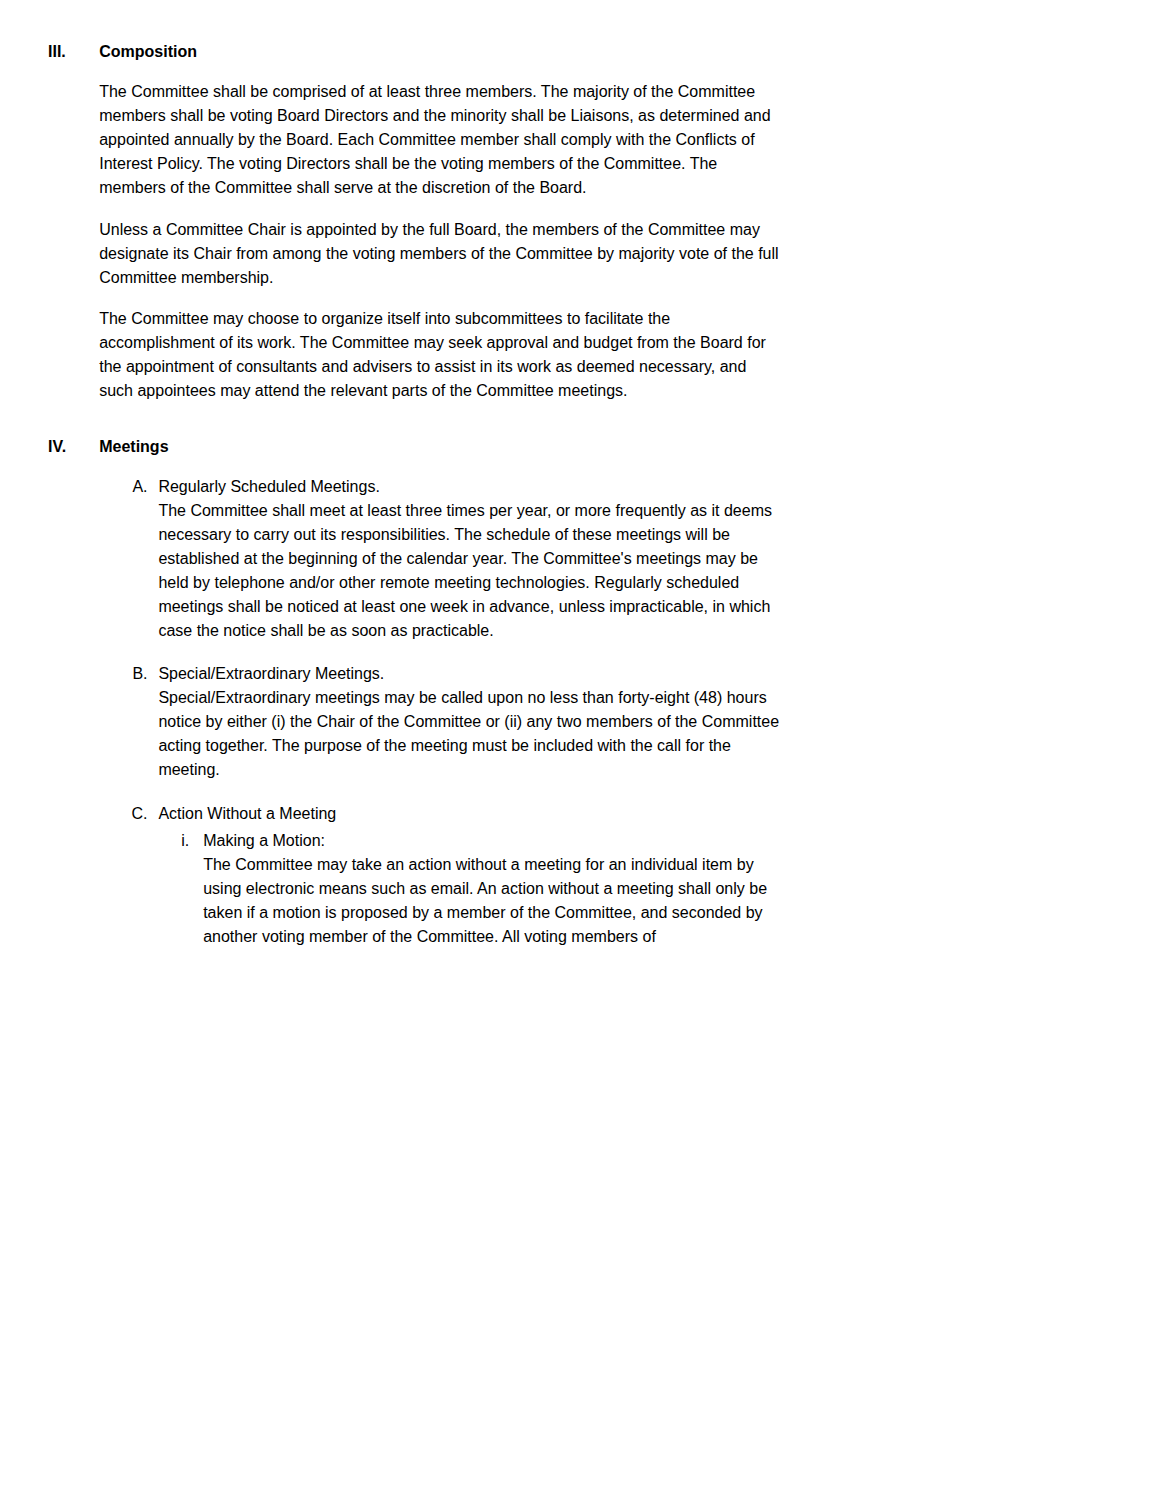III. Composition
The Committee shall be comprised of at least three members. The majority of the Committee members shall be voting Board Directors and the minority shall be Liaisons, as determined and appointed annually by the Board. Each Committee member shall comply with the Conflicts of Interest Policy. The voting Directors shall be the voting members of the Committee. The members of the Committee shall serve at the discretion of the Board.
Unless a Committee Chair is appointed by the full Board, the members of the Committee may designate its Chair from among the voting members of the Committee by majority vote of the full Committee membership.
The Committee may choose to organize itself into subcommittees to facilitate the accomplishment of its work. The Committee may seek approval and budget from the Board for the appointment of consultants and advisers to assist in its work as deemed necessary, and such appointees may attend the relevant parts of the Committee meetings.
IV. Meetings
Regularly Scheduled Meetings.
The Committee shall meet at least three times per year, or more frequently as it deems necessary to carry out its responsibilities. The schedule of these meetings will be established at the beginning of the calendar year. The Committee's meetings may be held by telephone and/or other remote meeting technologies. Regularly scheduled meetings shall be noticed at least one week in advance, unless impracticable, in which case the notice shall be as soon as practicable.
Special/Extraordinary Meetings.
Special/Extraordinary meetings may be called upon no less than forty-eight (48) hours notice by either (i) the Chair of the Committee or (ii) any two members of the Committee acting together. The purpose of the meeting must be included with the call for the meeting.
Action Without a Meeting
Making a Motion:
The Committee may take an action without a meeting for an individual item by using electronic means such as email. An action without a meeting shall only be taken if a motion is proposed by a member of the Committee, and seconded by another voting member of the Committee. All voting members of